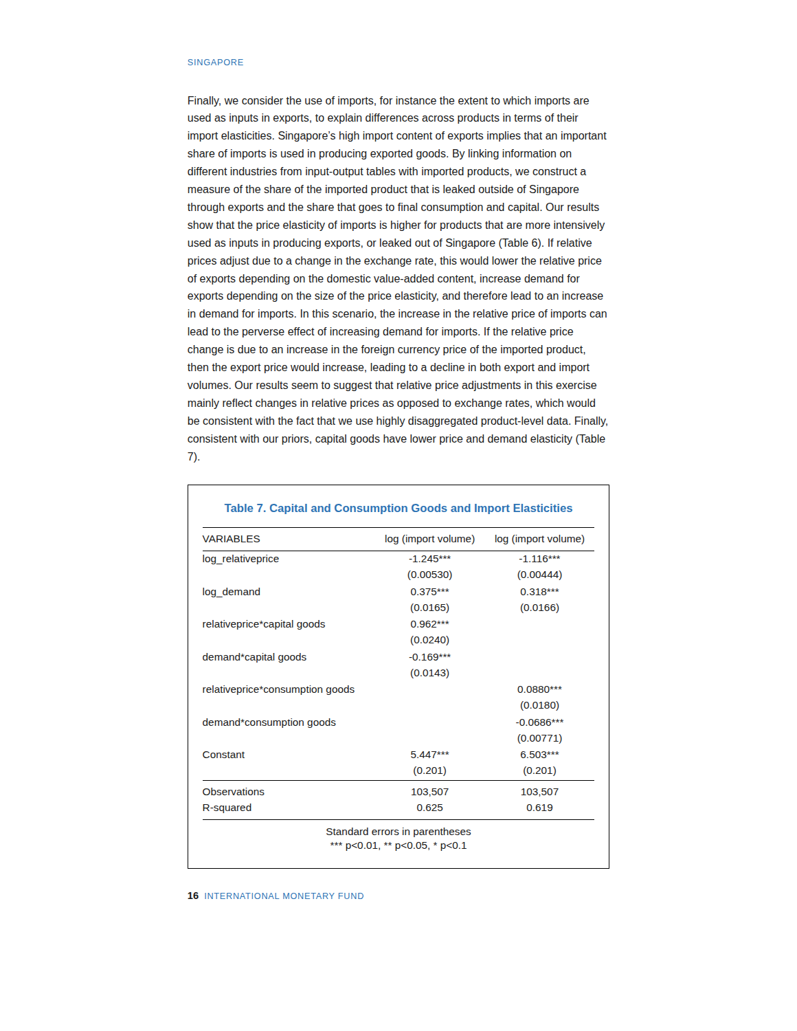Singapore
Finally, we consider the use of imports, for instance the extent to which imports are used as inputs in exports, to explain differences across products in terms of their import elasticities. Singapore’s high import content of exports implies that an important share of imports is used in producing exported goods. By linking information on different industries from input-output tables with imported products, we construct a measure of the share of the imported product that is leaked outside of Singapore through exports and the share that goes to final consumption and capital. Our results show that the price elasticity of imports is higher for products that are more intensively used as inputs in producing exports, or leaked out of Singapore (Table 6). If relative prices adjust due to a change in the exchange rate, this would lower the relative price of exports depending on the domestic value-added content, increase demand for exports depending on the size of the price elasticity, and therefore lead to an increase in demand for imports. In this scenario, the increase in the relative price of imports can lead to the perverse effect of increasing demand for imports. If the relative price change is due to an increase in the foreign currency price of the imported product, then the export price would increase, leading to a decline in both export and import volumes. Our results seem to suggest that relative price adjustments in this exercise mainly reflect changes in relative prices as opposed to exchange rates, which would be consistent with the fact that we use highly disaggregated product-level data. Finally, consistent with our priors, capital goods have lower price and demand elasticity (Table 7).
Table 7. Capital and Consumption Goods and Import Elasticities
| VARIABLES | log (import volume) | log (import volume) |
| --- | --- | --- |
| log_relativeprice | -1.245*** | -1.116*** |
| | (0.00530) | (0.00444) |
| log_demand | 0.375*** | 0.318*** |
| | (0.0165) | (0.0166) |
| relativeprice*capital goods | 0.962*** | |
| | (0.0240) | |
| demand*capital goods | -0.169*** | |
| | (0.0143) | |
| relativeprice*consumption goods | | 0.0880*** |
| | | (0.0180) |
| demand*consumption goods | | -0.0686*** |
| | | (0.00771) |
| Constant | 5.447*** | 6.503*** |
| | (0.201) | (0.201) |
| Observations | 103,507 | 103,507 |
| R-squared | 0.625 | 0.619 |
Standard errors in parentheses
*** p<0.01, ** p<0.05, * p<0.1
16 International Monetary Fund